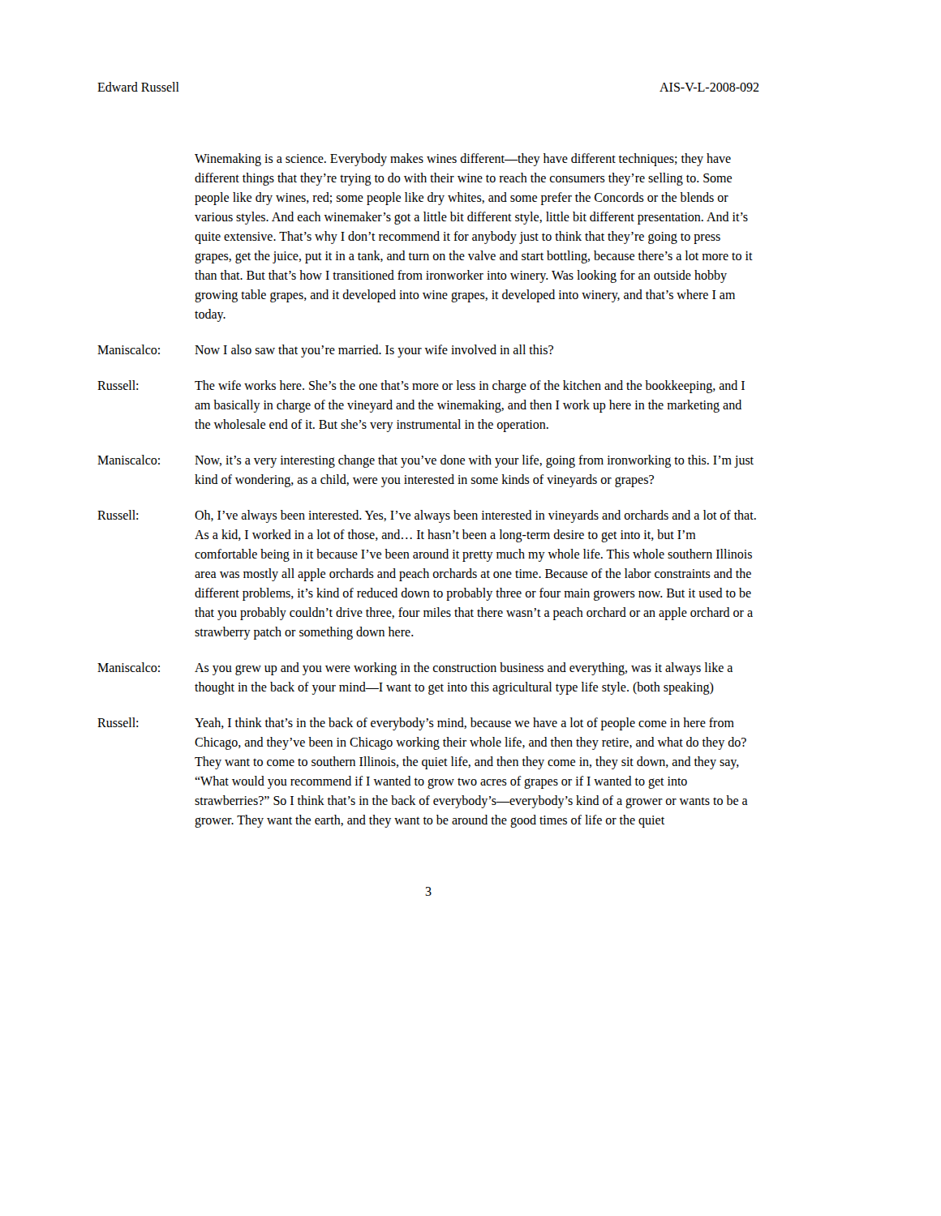Edward Russell
AIS-V-L-2008-092
Winemaking is a science. Everybody makes wines different—they have different techniques; they have different things that they’re trying to do with their wine to reach the consumers they’re selling to. Some people like dry wines, red; some people like dry whites, and some prefer the Concords or the blends or various styles. And each winemaker’s got a little bit different style, little bit different presentation. And it’s quite extensive. That’s why I don’t recommend it for anybody just to think that they’re going to press grapes, get the juice, put it in a tank, and turn on the valve and start bottling, because there’s a lot more to it than that. But that’s how I transitioned from ironworker into winery. Was looking for an outside hobby growing table grapes, and it developed into wine grapes, it developed into winery, and that’s where I am today.
Maniscalco:
Now I also saw that you’re married. Is your wife involved in all this?
Russell:
The wife works here. She’s the one that’s more or less in charge of the kitchen and the bookkeeping, and I am basically in charge of the vineyard and the winemaking, and then I work up here in the marketing and the wholesale end of it. But she’s very instrumental in the operation.
Maniscalco:
Now, it’s a very interesting change that you’ve done with your life, going from ironworking to this. I’m just kind of wondering, as a child, were you interested in some kinds of vineyards or grapes?
Russell:
Oh, I’ve always been interested. Yes, I’ve always been interested in vineyards and orchards and a lot of that. As a kid, I worked in a lot of those, and… It hasn’t been a long-term desire to get into it, but I’m comfortable being in it because I’ve been around it pretty much my whole life. This whole southern Illinois area was mostly all apple orchards and peach orchards at one time. Because of the labor constraints and the different problems, it’s kind of reduced down to probably three or four main growers now. But it used to be that you probably couldn’t drive three, four miles that there wasn’t a peach orchard or an apple orchard or a strawberry patch or something down here.
Maniscalco:
As you grew up and you were working in the construction business and everything, was it always like a thought in the back of your mind—I want to get into this agricultural type life style. (both speaking)
Russell:
Yeah, I think that’s in the back of everybody’s mind, because we have a lot of people come in here from Chicago, and they’ve been in Chicago working their whole life, and then they retire, and what do they do? They want to come to southern Illinois, the quiet life, and then they come in, they sit down, and they say, “What would you recommend if I wanted to grow two acres of grapes or if I wanted to get into strawberries?” So I think that’s in the back of everybody’s—everybody’s kind of a grower or wants to be a grower. They want the earth, and they want to be around the good times of life or the quiet
3